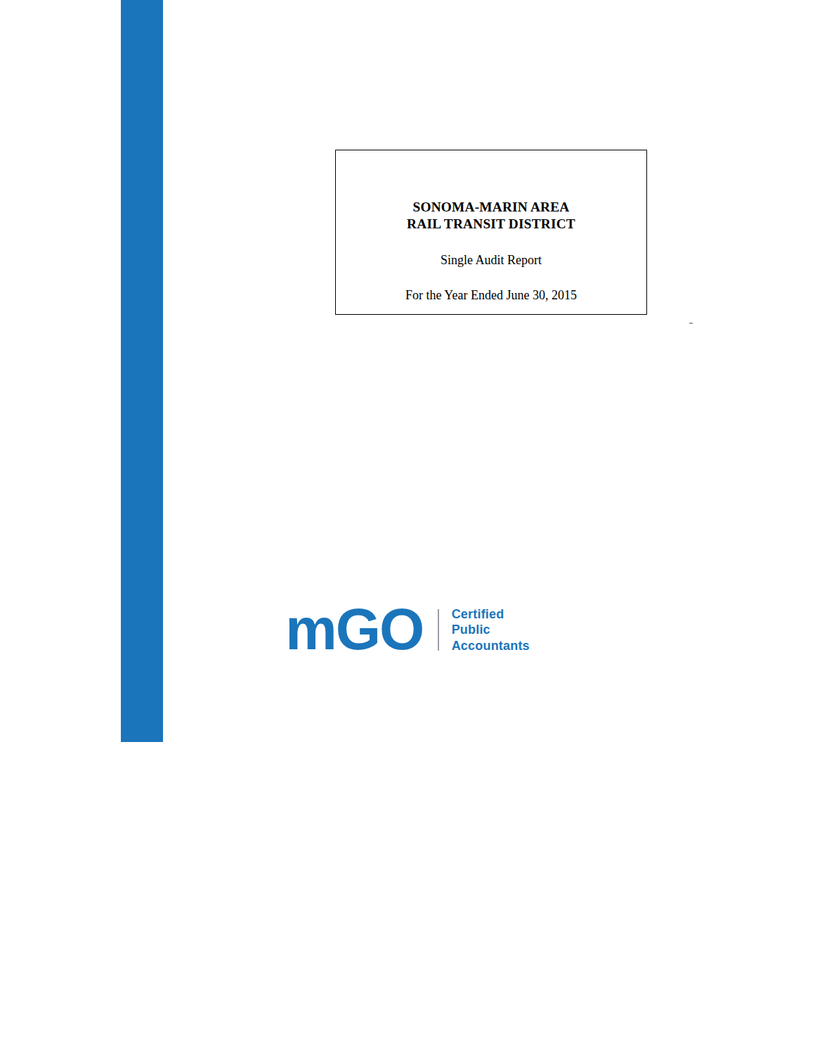SONOMA-MARIN AREA
RAIL TRANSIT DISTRICT
Single Audit Report
For the Year Ended June 30, 2015
mGO
Certified
Public
Accountants